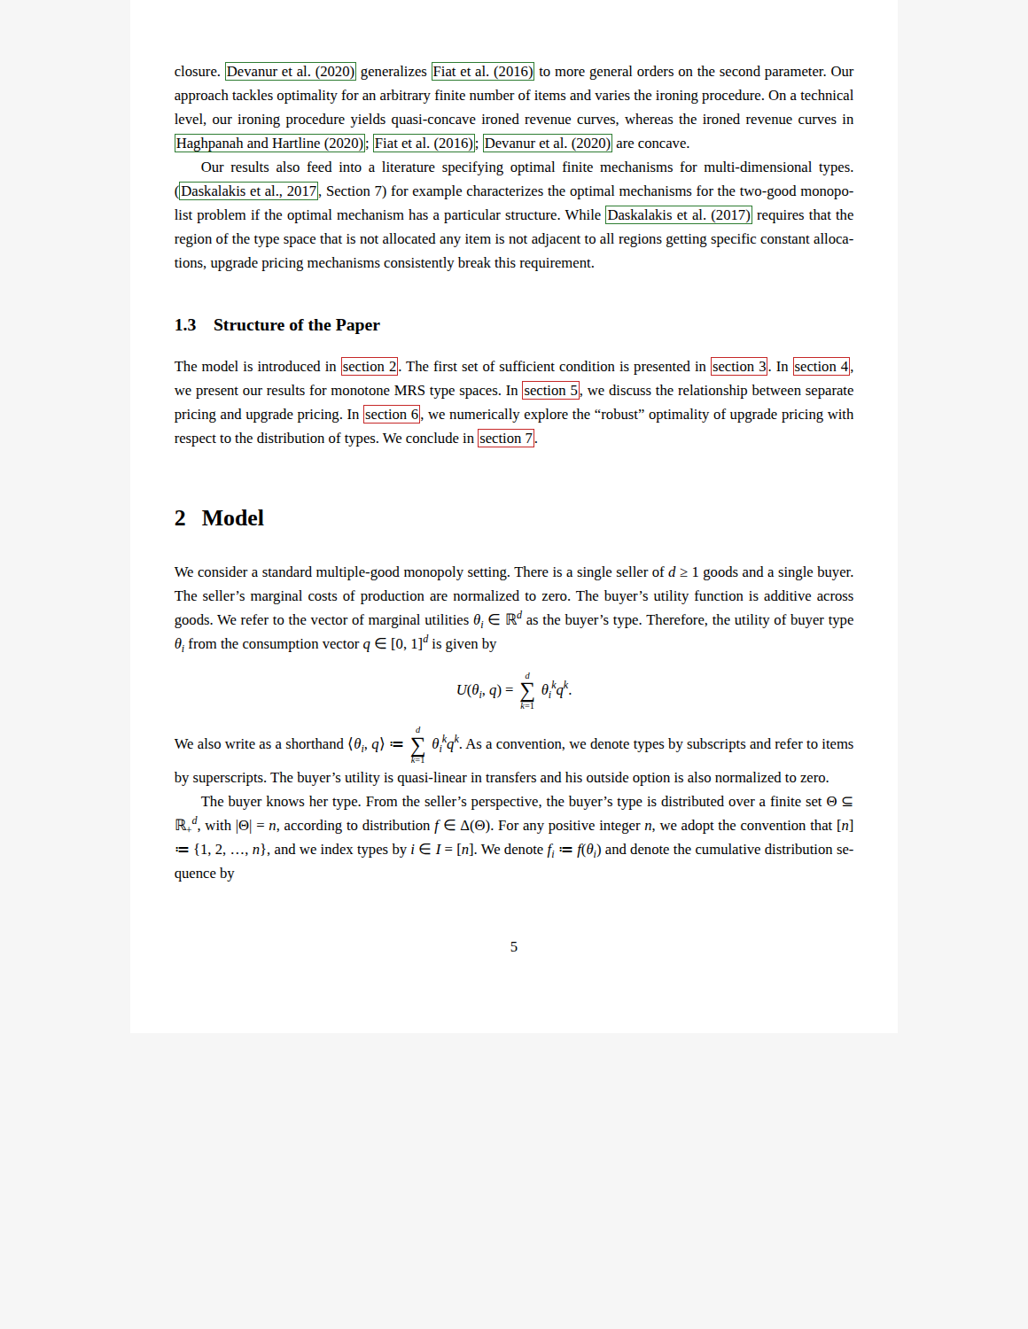closure. Devanur et al. (2020) generalizes Fiat et al. (2016) to more general orders on the second parameter. Our approach tackles optimality for an arbitrary finite number of items and varies the ironing procedure. On a technical level, our ironing procedure yields quasi-concave ironed revenue curves, whereas the ironed revenue curves in Haghpanah and Hartline (2020); Fiat et al. (2016); Devanur et al. (2020) are concave.
Our results also feed into a literature specifying optimal finite mechanisms for multi-dimensional types. (Daskalakis et al., 2017, Section 7) for example characterizes the optimal mechanisms for the two-good monopolist problem if the optimal mechanism has a particular structure. While Daskalakis et al. (2017) requires that the region of the type space that is not allocated any item is not adjacent to all regions getting specific constant allocations, upgrade pricing mechanisms consistently break this requirement.
1.3 Structure of the Paper
The model is introduced in section 2. The first set of sufficient condition is presented in section 3. In section 4, we present our results for monotone MRS type spaces. In section 5, we discuss the relationship between separate pricing and upgrade pricing. In section 6, we numerically explore the “robust” optimality of upgrade pricing with respect to the distribution of types. We conclude in section 7.
2 Model
We consider a standard multiple-good monopoly setting. There is a single seller of d ≥ 1 goods and a single buyer. The seller’s marginal costs of production are normalized to zero. The buyer’s utility function is additive across goods. We refer to the vector of marginal utilities θi ∈ ℝd as the buyer’s type. Therefore, the utility of buyer type θi from the consumption vector q ∈ [0, 1]d is given by
U(θi, q) = d ∑ k=1 θik qk.
We also write as a shorthand ⟨θi, q⟩ ≔ d ∑ k=1 θik qk. As a convention, we denote types by subscripts and refer to items by superscripts. The buyer’s utility is quasi-linear in transfers and his outside option is also normalized to zero.
The buyer knows her type. From the seller’s perspective, the buyer’s type is distributed over a finite set Θ ⊆ ℝ+d, with |Θ| = n, according to distribution f ∈ Δ(Θ). For any positive integer n, we adopt the convention that [n] ≔ {1, 2, …, n}, and we index types by i ∈ I = [n]. We denote fi ≔ f(θi) and denote the cumulative distribution sequence by
5